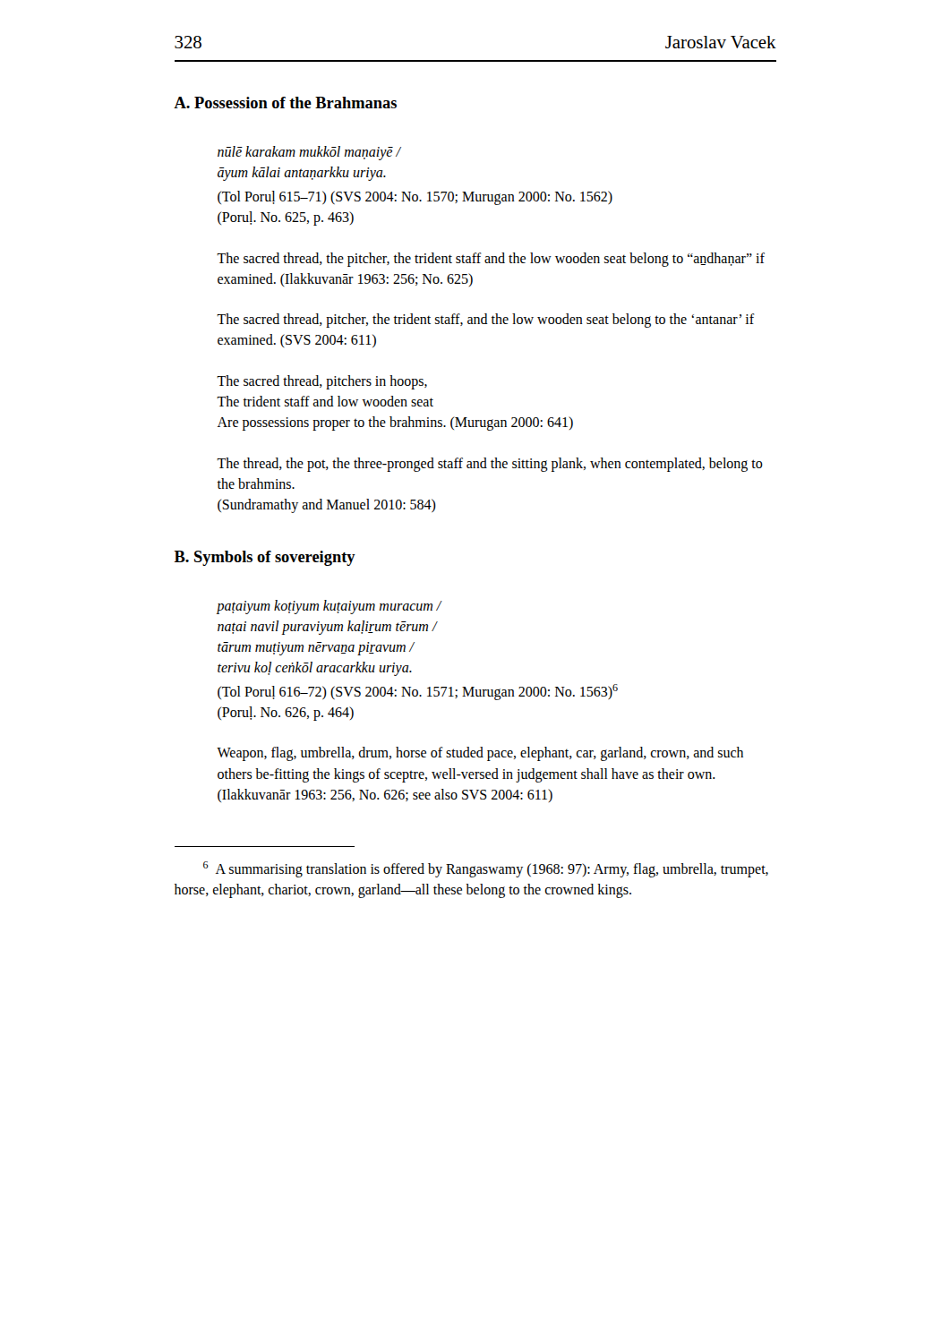328 Jaroslav Vacek
A. Possession of the Brahmanas
nūlē karakam mukkōl maṇaiyē /
āyum kālai antaṇarkku uriya.
(Tol Poruḷ 615–71) (SVS 2004: No. 1570; Murugan 2000: No. 1562)
(Poruḷ. No. 625, p. 463)
The sacred thread, the pitcher, the trident staff and the low wooden seat belong to “aṉdhaṇar” if examined. (Ilakkuvanār 1963: 256; No. 625)
The sacred thread, pitcher, the trident staff, and the low wooden seat belong to the ‘antanar’ if examined. (SVS 2004: 611)
The sacred thread, pitchers in hoops,
The trident staff and low wooden seat
Are possessions proper to the brahmins. (Murugan 2000: 641)
The thread, the pot, the three-pronged staff and the sitting plank, when contemplated, belong to the brahmins.
(Sundramathy and Manuel 2010: 584)
B. Symbols of sovereignty
paṭaiyum koṭiyum kuṭaiyum muracum /
naṭai navil puraviyum kaḷiṟum tērum /
tārum muṭiyum nērvaṉa piṟavum /
terivu koḷ ceṅkōl aracarkku uriya.
(Tol Poruḷ 616–72) (SVS 2004: No. 1571; Murugan 2000: No. 1563)6
(Poruḷ. No. 626, p. 464)
Weapon, flag, umbrella, drum, horse of studed pace, elephant, car, garland, crown, and such others be-fitting the kings of sceptre, well-versed in judgement shall have as their own. (Ilakkuvanār 1963: 256, No. 626; see also SVS 2004: 611)
6 A summarising translation is offered by Rangaswamy (1968: 97): Army, flag, umbrella, trumpet, horse, elephant, chariot, crown, garland—all these belong to the crowned kings.